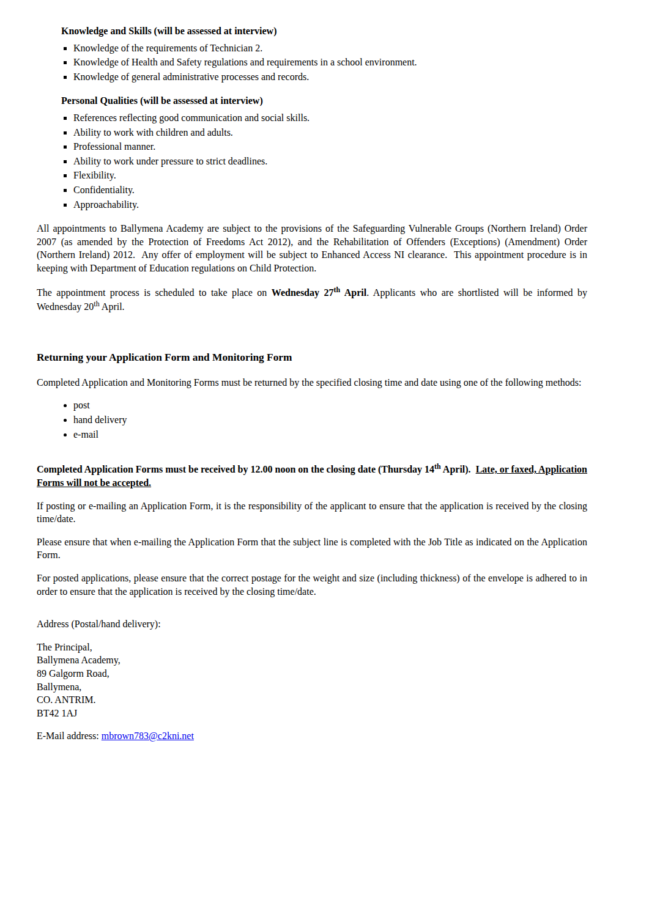Knowledge and Skills (will be assessed at interview)
Knowledge of the requirements of Technician 2.
Knowledge of Health and Safety regulations and requirements in a school environment.
Knowledge of general administrative processes and records.
Personal Qualities (will be assessed at interview)
References reflecting good communication and social skills.
Ability to work with children and adults.
Professional manner.
Ability to work under pressure to strict deadlines.
Flexibility.
Confidentiality.
Approachability.
All appointments to Ballymena Academy are subject to the provisions of the Safeguarding Vulnerable Groups (Northern Ireland) Order 2007 (as amended by the Protection of Freedoms Act 2012), and the Rehabilitation of Offenders (Exceptions) (Amendment) Order (Northern Ireland) 2012. Any offer of employment will be subject to Enhanced Access NI clearance. This appointment procedure is in keeping with Department of Education regulations on Child Protection.
The appointment process is scheduled to take place on Wednesday 27th April. Applicants who are shortlisted will be informed by Wednesday 20th April.
Returning your Application Form and Monitoring Form
Completed Application and Monitoring Forms must be returned by the specified closing time and date using one of the following methods:
post
hand delivery
e-mail
Completed Application Forms must be received by 12.00 noon on the closing date (Thursday 14th April). Late, or faxed, Application Forms will not be accepted.
If posting or e-mailing an Application Form, it is the responsibility of the applicant to ensure that the application is received by the closing time/date.
Please ensure that when e-mailing the Application Form that the subject line is completed with the Job Title as indicated on the Application Form.
For posted applications, please ensure that the correct postage for the weight and size (including thickness) of the envelope is adhered to in order to ensure that the application is received by the closing time/date.
Address (Postal/hand delivery):
The Principal,
Ballymena Academy,
89 Galgorm Road,
Ballymena,
CO. ANTRIM.
BT42 1AJ
E-Mail address: mbrown783@c2kni.net